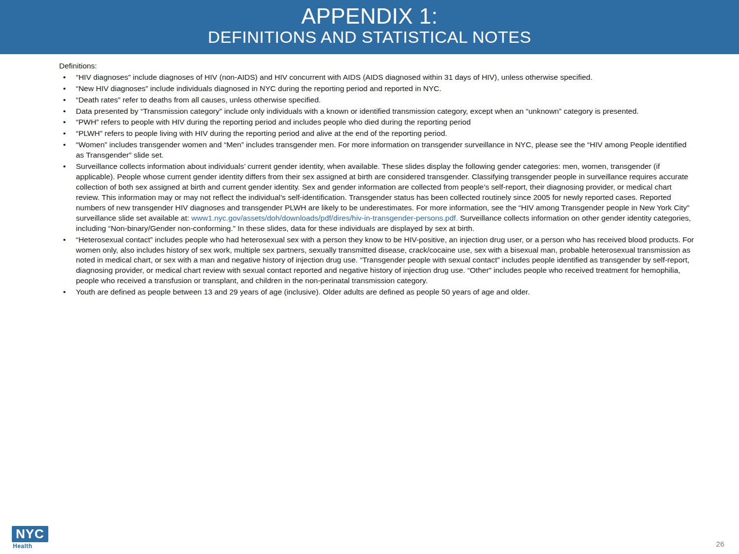APPENDIX 1:
DEFINITIONS AND STATISTICAL NOTES
Definitions:
“HIV diagnoses” include diagnoses of HIV (non-AIDS) and HIV concurrent with AIDS (AIDS diagnosed within 31 days of HIV), unless otherwise specified.
“New HIV diagnoses” include individuals diagnosed in NYC during the reporting period and reported in NYC.
“Death rates” refer to deaths from all causes, unless otherwise specified.
Data presented by “Transmission category” include only individuals with a known or identified transmission category, except when an “unknown” category is presented.
“PWH” refers to people with HIV during the reporting period and includes people who died during the reporting period
“PLWH” refers to people living with HIV during the reporting period and alive at the end of the reporting period.
“Women” includes transgender women and “Men” includes transgender men. For more information on transgender surveillance in NYC, please see the “HIV among People identified as Transgender” slide set.
Surveillance collects information about individuals’ current gender identity, when available. These slides display the following gender categories: men, women, transgender (if applicable). People whose current gender identity differs from their sex assigned at birth are considered transgender. Classifying transgender people in surveillance requires accurate collection of both sex assigned at birth and current gender identity. Sex and gender information are collected from people’s self-report, their diagnosing provider, or medical chart review. This information may or may not reflect the individual’s self-identification. Transgender status has been collected routinely since 2005 for newly reported cases. Reported numbers of new transgender HIV diagnoses and transgender PLWH are likely to be underestimates. For more information, see the “HIV among Transgender people in New York City” surveillance slide set available at: www1.nyc.gov/assets/doh/downloads/pdf/dires/hiv-in-transgender-persons.pdf. Surveillance collects information on other gender identity categories, including “Non-binary/Gender non-conforming.” In these slides, data for these individuals are displayed by sex at birth.
“Heterosexual contact” includes people who had heterosexual sex with a person they know to be HIV-positive, an injection drug user, or a person who has received blood products. For women only, also includes history of sex work, multiple sex partners, sexually transmitted disease, crack/cocaine use, sex with a bisexual man, probable heterosexual transmission as noted in medical chart, or sex with a man and negative history of injection drug use. “Transgender people with sexual contact” includes people identified as transgender by self-report, diagnosing provider, or medical chart review with sexual contact reported and negative history of injection drug use. “Other” includes people who received treatment for hemophilia, people who received a transfusion or transplant, and children in the non-perinatal transmission category.
Youth are defined as people between 13 and 29 years of age (inclusive). Older adults are defined as people 50 years of age and older.
NYC Health
26